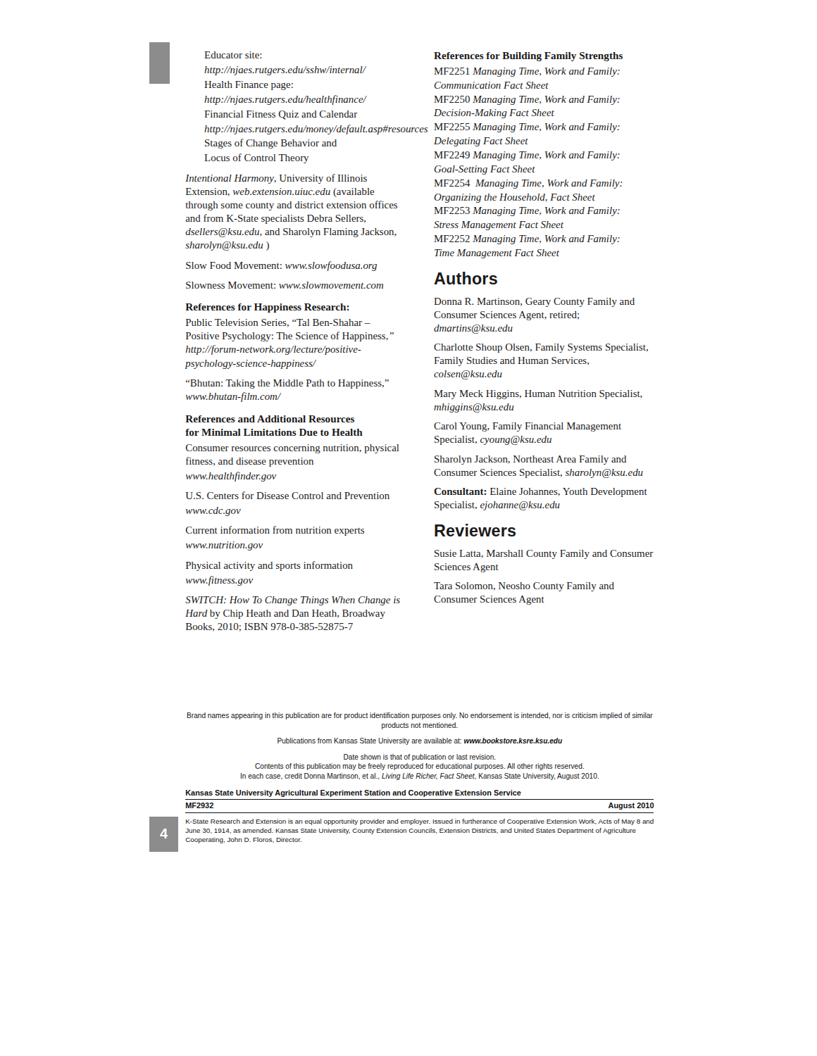4
Educator site:
http://njaes.rutgers.edu/sshw/internal/
Health Finance page:
http://njaes.rutgers.edu/healthfinance/
Financial Fitness Quiz and Calendar
http://njaes.rutgers.edu/money/default.asp#resources
Stages of Change Behavior and
Locus of Control Theory
Intentional Harmony, University of Illinois Extension, web.extension.uiuc.edu (available through some county and district extension offices and from K-State specialists Debra Sellers, dsellers@ksu.edu, and Sharolyn Flaming Jackson, sharolyn@ksu.edu )
Slow Food Movement: www.slowfoodusa.org
Slowness Movement: www.slowmovement.com
References for Happiness Research:
Public Television Series, “Tal Ben-Shahar – Positive Psychology: The Science of Happiness,” http://forum-network.org/lecture/positive-psychology-science-happiness/
“Bhutan: Taking the Middle Path to Happiness,” www.bhutan-film.com/
References and Additional Resources
for Minimal Limitations Due to Health
Consumer resources concerning nutrition, physical fitness, and disease prevention
www.healthfinder.gov
U.S. Centers for Disease Control and Prevention
www.cdc.gov
Current information from nutrition experts
www.nutrition.gov
Physical activity and sports information
www.fitness.gov
SWITCH: How To Change Things When Change is Hard by Chip Heath and Dan Heath, Broadway Books, 2010; ISBN 978-0-385-52875-7
References for Building Family Strengths
MF2251 Managing Time, Work and Family:
Communication Fact Sheet
MF2250 Managing Time, Work and Family:
Decision-Making Fact Sheet
MF2255 Managing Time, Work and Family:
Delegating Fact Sheet
MF2249 Managing Time, Work and Family:
Goal-Setting Fact Sheet
MF2254 Managing Time, Work and Family:
Organizing the Household, Fact Sheet
MF2253 Managing Time, Work and Family:
Stress Management Fact Sheet
MF2252 Managing Time, Work and Family:
Time Management Fact Sheet
Authors
Donna R. Martinson, Geary County Family and Consumer Sciences Agent, retired; dmartins@ksu.edu
Charlotte Shoup Olsen, Family Systems Specialist, Family Studies and Human Services, colsen@ksu.edu
Mary Meck Higgins, Human Nutrition Specialist, mhiggins@ksu.edu
Carol Young, Family Financial Management Specialist, cyoung@ksu.edu
Sharolyn Jackson, Northeast Area Family and Consumer Sciences Specialist, sharolyn@ksu.edu
Consultant: Elaine Johannes, Youth Development Specialist, ejohanne@ksu.edu
Reviewers
Susie Latta, Marshall County Family and Consumer Sciences Agent
Tara Solomon, Neosho County Family and Consumer Sciences Agent
Brand names appearing in this publication are for product identification purposes only. No endorsement is intended, nor is criticism implied of similar products not mentioned.
Publications from Kansas State University are available at: www.bookstore.ksre.ksu.edu
Date shown is that of publication or last revision.
Contents of this publication may be freely reproduced for educational purposes. All other rights reserved.
In each case, credit Donna Martinson, et al., Living Life Richer, Fact Sheet, Kansas State University, August 2010.
Kansas State University Agricultural Experiment Station and Cooperative Extension Service
MF2932 August 2010
K-State Research and Extension is an equal opportunity provider and employer. Issued in furtherance of Cooperative Extension Work, Acts of May 8 and June 30, 1914, as amended. Kansas State University, County Extension Councils, Extension Districts, and United States Department of Agriculture Cooperating, John D. Floros, Director.